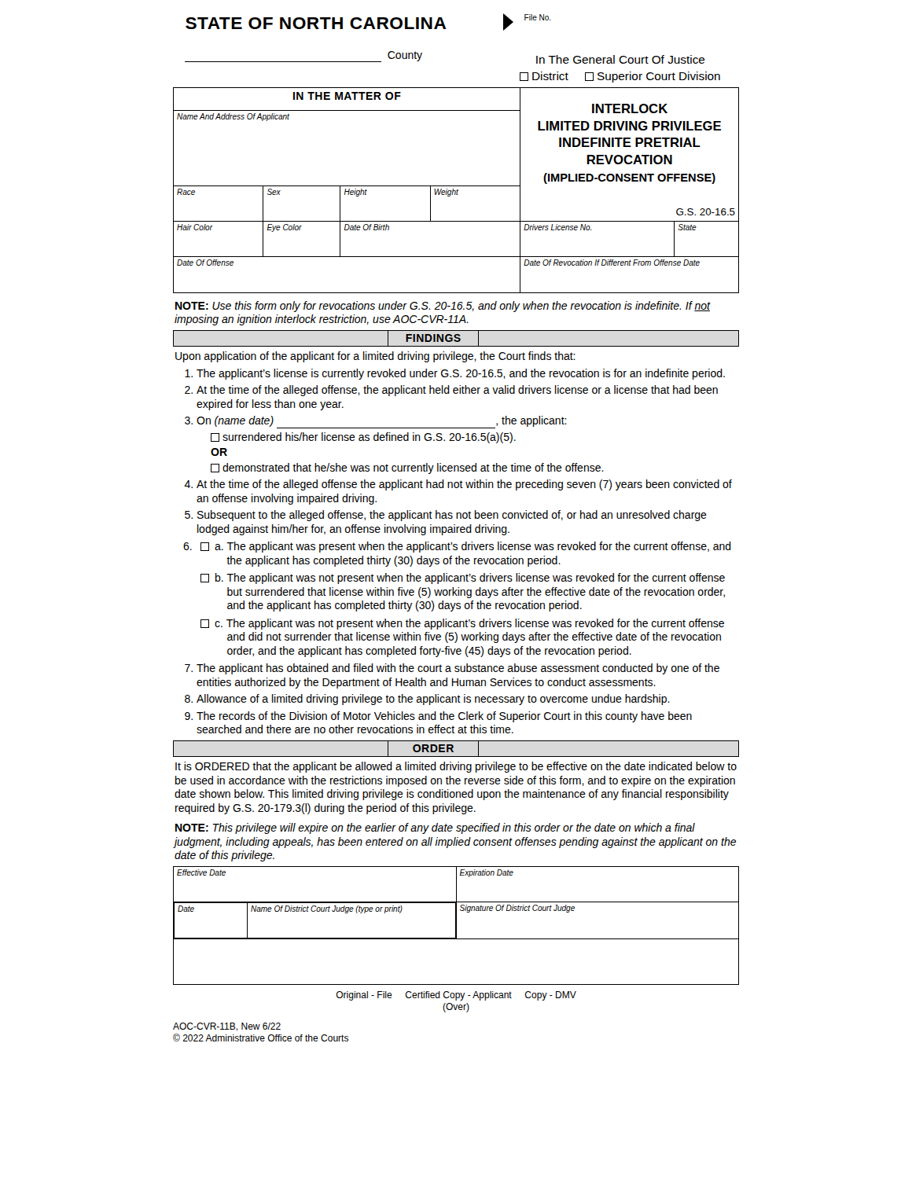| STATE OF NORTH CAROLINA County | / / File No. / In The General Court Of Justice District Superior Court Division |
| IN THE MATTER OF | INTERLOCK LIMITED DRIVING PRIVILEGE INDEFINITE PRETRIAL REVOCATION (IMPLIED-CONSENT OFFENSE) G.S. 20-16.5 |
| Name And Address Of Applicant |
| Race | Sex | Height | Weight |
| Hair Color | Eye Color | Date Of Birth | Drivers License No. | State |
| Date Of Offense | Date Of Revocation If Different From Offense Date |
NOTE: Use this form only for revocations under G.S. 20-16.5, and only when the revocation is indefinite. If not imposing an ignition interlock restriction, use AOC-CVR-11A.
| | FINDINGS | |
Upon application of the applicant for a limited driving privilege, the Court finds that:
The applicant’s license is currently revoked under G.S. 20-16.5, and the revocation is for an indefinite period.
At the time of the alleged offense, the applicant held either a valid drivers license or a license that had been expired for less than one year.
On (name date) , the applicant:
surrendered his/her license as defined in G.S. 20-16.5(a)(5).
OR
demonstrated that he/she was not currently licensed at the time of the offense.
At the time of the alleged offense the applicant had not within the preceding seven (7) years been convicted of an offense involving impaired driving.
Subsequent to the alleged offense, the applicant has not been convicted of, or had an unresolved charge lodged against him/her for, an offense involving impaired driving.
| 6. | | a. The applicant was present when the applicant’s drivers license was revoked for the current offense, and the applicant has completed thirty (30) days of the revocation period. |
| | | b. The applicant was not present when the applicant’s drivers license was revoked for the current offense but surrendered that license within five (5) working days after the effective date of the revocation order, and the applicant has completed thirty (30) days of the revocation period. |
| | | c. The applicant was not present when the applicant’s drivers license was revoked for the current offense and did not surrender that license within five (5) working days after the effective date of the revocation order, and the applicant has completed forty-five (45) days of the revocation period. |
The applicant has obtained and filed with the court a substance abuse assessment conducted by one of the entities authorized by the Department of Health and Human Services to conduct assessments.
Allowance of a limited driving privilege to the applicant is necessary to overcome undue hardship.
The records of the Division of Motor Vehicles and the Clerk of Superior Court in this county have been searched and there are no other revocations in effect at this time.
| | ORDER | |
It is ORDERED that the applicant be allowed a limited driving privilege to be effective on the date indicated below to be used in accordance with the restrictions imposed on the reverse side of this form, and to expire on the expiration date shown below. This limited driving privilege is conditioned upon the maintenance of any financial responsibility required by G.S. 20-179.3(l) during the period of this privilege.
NOTE: This privilege will expire on the earlier of any date specified in this order or the date on which a final judgment, including appeals, has been entered on all implied consent offenses pending against the applicant on the date of this privilege.
| Effective Date | Expiration Date |
| / Date / Name Of District Court Judge (type or print) / | Signature Of District Court Judge |
Original - File Certified Copy - Applicant Copy - DMV
(Over)
AOC-CVR-11B, New 6/22
© 2022 Administrative Office of the Courts